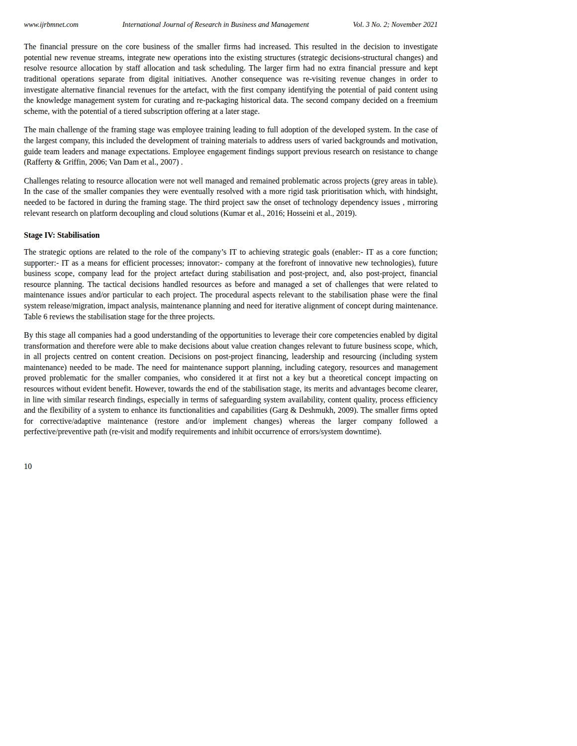www.ijrbmnet.com International Journal of Research in Business and Management Vol. 3 No. 2; November 2021
The financial pressure on the core business of the smaller firms had increased. This resulted in the decision to investigate potential new revenue streams, integrate new operations into the existing structures (strategic decisions-structural changes) and resolve resource allocation by staff allocation and task scheduling. The larger firm had no extra financial pressure and kept traditional operations separate from digital initiatives. Another consequence was re-visiting revenue changes in order to investigate alternative financial revenues for the artefact, with the first company identifying the potential of paid content using the knowledge management system for curating and re-packaging historical data. The second company decided on a freemium scheme, with the potential of a tiered subscription offering at a later stage.
The main challenge of the framing stage was employee training leading to full adoption of the developed system. In the case of the largest company, this included the development of training materials to address users of varied backgrounds and motivation, guide team leaders and manage expectations. Employee engagement findings support previous research on resistance to change (Rafferty & Griffin, 2006; Van Dam et al., 2007) .
Challenges relating to resource allocation were not well managed and remained problematic across projects (grey areas in table). In the case of the smaller companies they were eventually resolved with a more rigid task prioritisation which, with hindsight, needed to be factored in during the framing stage. The third project saw the onset of technology dependency issues , mirroring relevant research on platform decoupling and cloud solutions (Kumar et al., 2016; Hosseini et al., 2019).
Stage IV: Stabilisation
The strategic options are related to the role of the company’s IT to achieving strategic goals (enabler:- IT as a core function; supporter:- IT as a means for efficient processes; innovator:- company at the forefront of innovative new technologies), future business scope, company lead for the project artefact during stabilisation and post-project, and, also post-project, financial resource planning. The tactical decisions handled resources as before and managed a set of challenges that were related to maintenance issues and/or particular to each project. The procedural aspects relevant to the stabilisation phase were the final system release/migration, impact analysis, maintenance planning and need for iterative alignment of concept during maintenance. Table 6 reviews the stabilisation stage for the three projects.
By this stage all companies had a good understanding of the opportunities to leverage their core competencies enabled by digital transformation and therefore were able to make decisions about value creation changes relevant to future business scope, which, in all projects centred on content creation. Decisions on post-project financing, leadership and resourcing (including system maintenance) needed to be made. The need for maintenance support planning, including category, resources and management proved problematic for the smaller companies, who considered it at first not a key but a theoretical concept impacting on resources without evident benefit. However, towards the end of the stabilisation stage, its merits and advantages become clearer, in line with similar research findings, especially in terms of safeguarding system availability, content quality, process efficiency and the flexibility of a system to enhance its functionalities and capabilities (Garg & Deshmukh, 2009). The smaller firms opted for corrective/adaptive maintenance (restore and/or implement changes) whereas the larger company followed a perfective/preventive path (re-visit and modify requirements and inhibit occurrence of errors/system downtime).
10